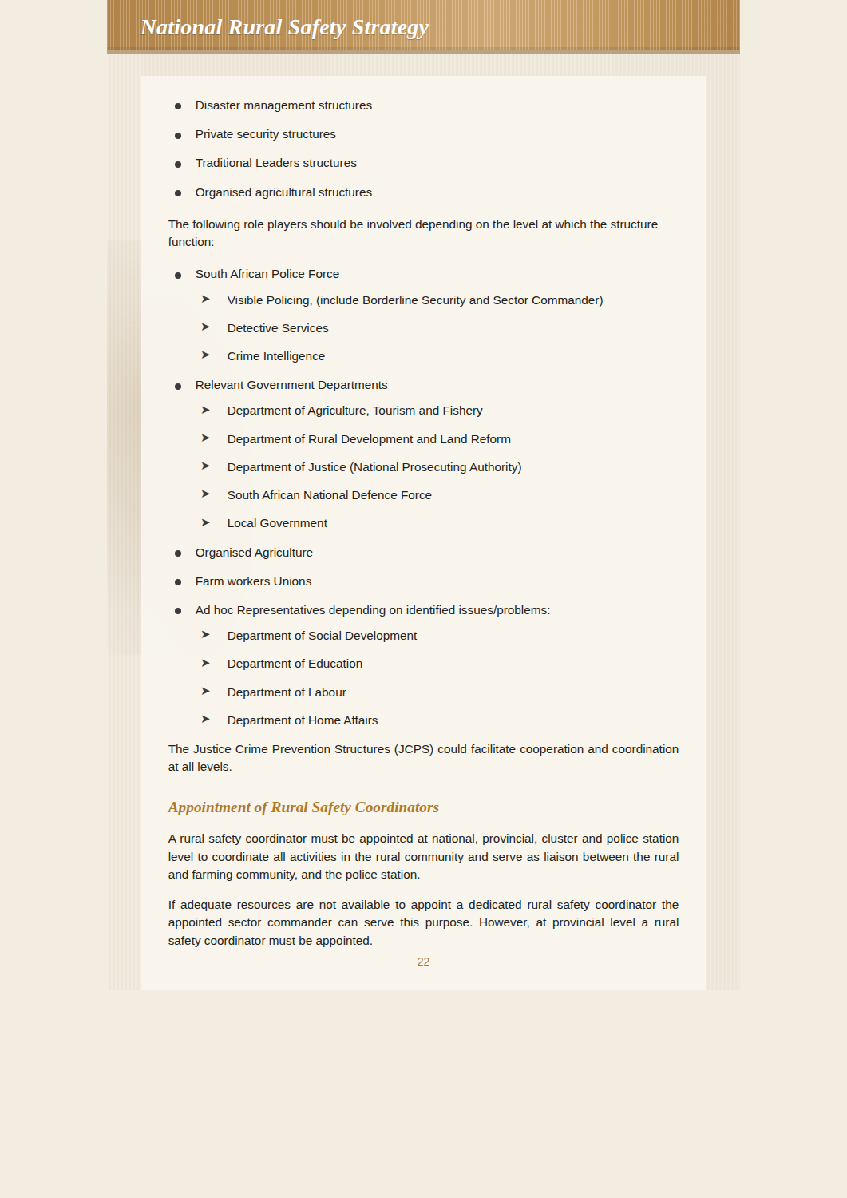National Rural Safety Strategy
Disaster management structures
Private security structures
Traditional Leaders structures
Organised agricultural structures
The following role players should be involved depending on the level at which the structure function:
South African Police Force
Visible Policing, (include Borderline Security and Sector Commander)
Detective Services
Crime Intelligence
Relevant Government Departments
Department of Agriculture, Tourism and Fishery
Department of Rural Development and Land Reform
Department of Justice (National Prosecuting Authority)
South African National Defence Force
Local Government
Organised Agriculture
Farm workers Unions
Ad hoc Representatives depending on identified issues/problems:
Department of Social Development
Department of Education
Department of Labour
Department of Home Affairs
The Justice Crime Prevention Structures (JCPS) could facilitate cooperation and coordination at all levels.
Appointment of Rural Safety Coordinators
A rural safety coordinator must be appointed at national, provincial, cluster and police station level to coordinate all activities in the rural community and serve as liaison between the rural and farming community, and the police station.
If adequate resources are not available to appoint a dedicated rural safety coordinator the appointed sector commander can serve this purpose. However, at provincial level a rural safety coordinator must be appointed.
22